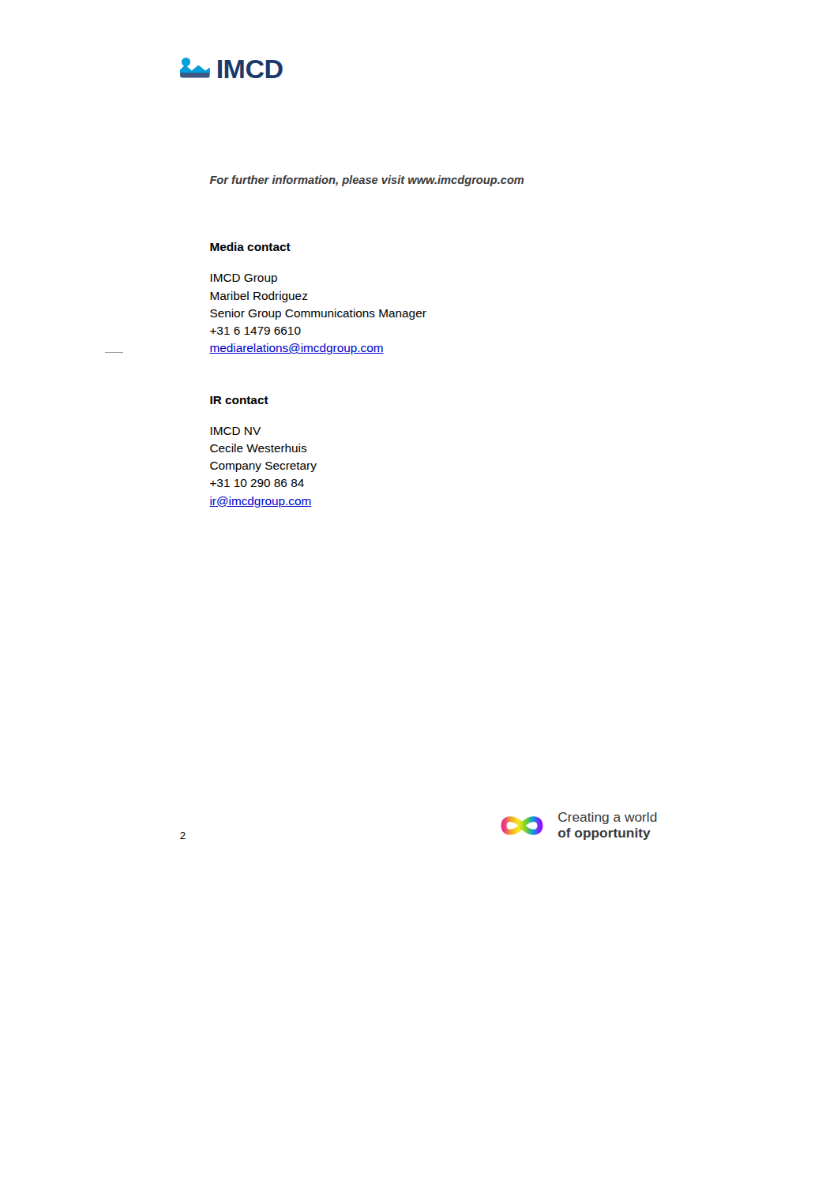IMCD
For further information, please visit www.imcdgroup.com
Media contact
IMCD Group
Maribel Rodriguez
Senior Group Communications Manager
+31 6 1479 6610
mediarelations@imcdgroup.com
IR contact
IMCD NV
Cecile Westerhuis
Company Secretary
+31 10 290 86 84
ir@imcdgroup.com
2
Creating a world
of opportunity